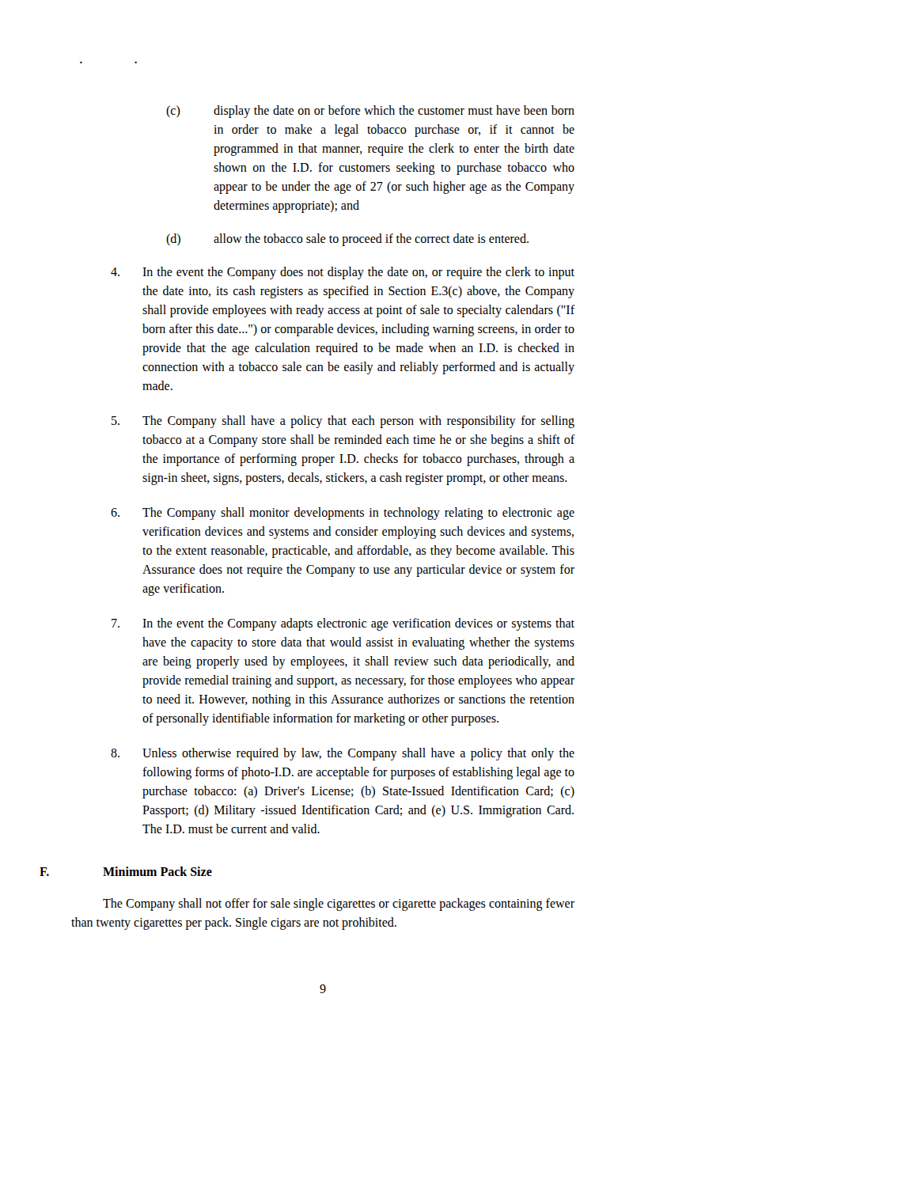. .
(c) display the date on or before which the customer must have been born in order to make a legal tobacco purchase or, if it cannot be programmed in that manner, require the clerk to enter the birth date shown on the I.D. for customers seeking to purchase tobacco who appear to be under the age of 27 (or such higher age as the Company determines appropriate); and
(d) allow the tobacco sale to proceed if the correct date is entered.
4. In the event the Company does not display the date on, or require the clerk to input the date into, its cash registers as specified in Section E.3(c) above, the Company shall provide employees with ready access at point of sale to specialty calendars ("If born after this date...") or comparable devices, including warning screens, in order to provide that the age calculation required to be made when an I.D. is checked in connection with a tobacco sale can be easily and reliably performed and is actually made.
5. The Company shall have a policy that each person with responsibility for selling tobacco at a Company store shall be reminded each time he or she begins a shift of the importance of performing proper I.D. checks for tobacco purchases, through a sign-in sheet, signs, posters, decals, stickers, a cash register prompt, or other means.
6. The Company shall monitor developments in technology relating to electronic age verification devices and systems and consider employing such devices and systems, to the extent reasonable, practicable, and affordable, as they become available. This Assurance does not require the Company to use any particular device or system for age verification.
7. In the event the Company adapts electronic age verification devices or systems that have the capacity to store data that would assist in evaluating whether the systems are being properly used by employees, it shall review such data periodically, and provide remedial training and support, as necessary, for those employees who appear to need it. However, nothing in this Assurance authorizes or sanctions the retention of personally identifiable information for marketing or other purposes.
8. Unless otherwise required by law, the Company shall have a policy that only the following forms of photo-I.D. are acceptable for purposes of establishing legal age to purchase tobacco: (a) Driver's License; (b) State-Issued Identification Card; (c) Passport; (d) Military -issued Identification Card; and (e) U.S. Immigration Card. The I.D. must be current and valid.
F. Minimum Pack Size
The Company shall not offer for sale single cigarettes or cigarette packages containing fewer than twenty cigarettes per pack. Single cigars are not prohibited.
9